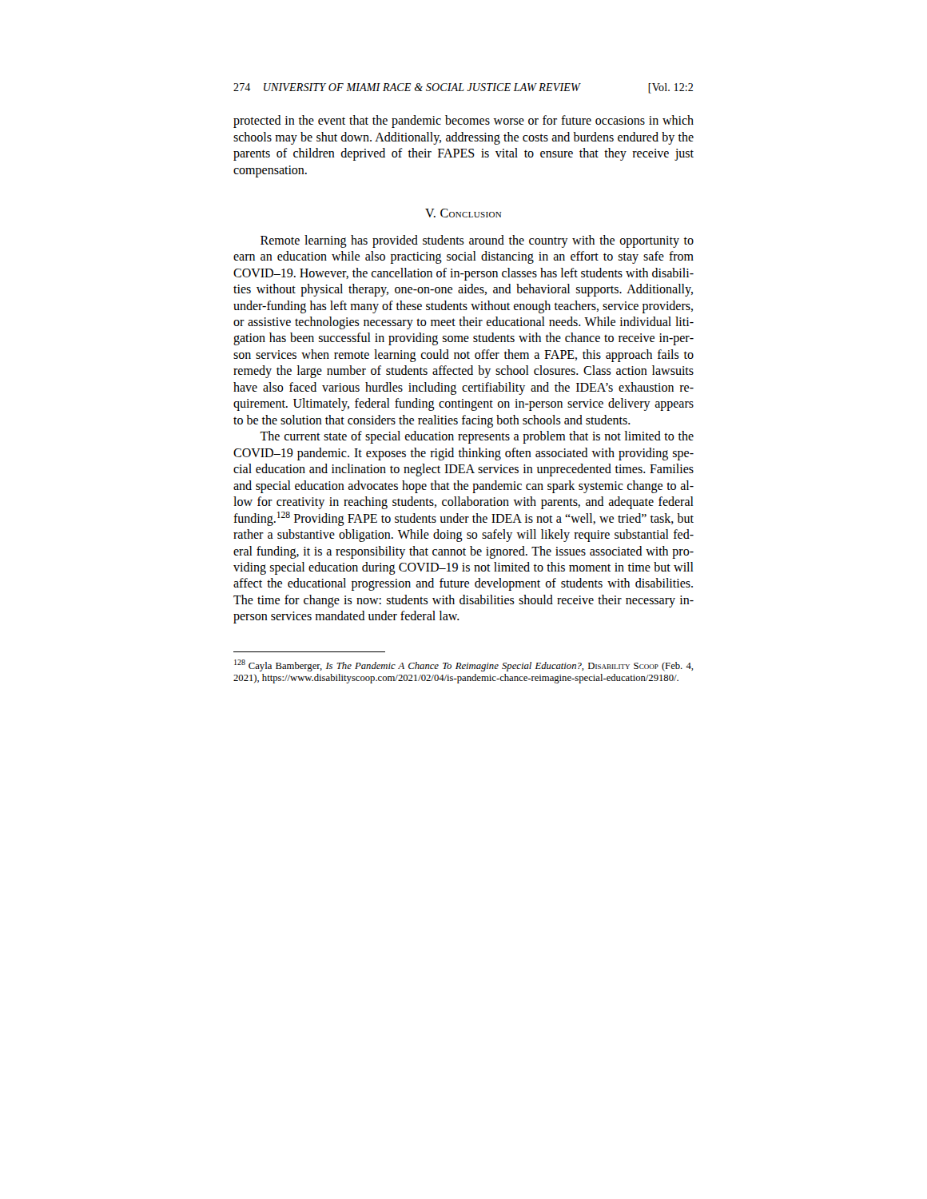274 UNIVERSITY OF MIAMI RACE & SOCIAL JUSTICE LAW REVIEW [Vol. 12:2
protected in the event that the pandemic becomes worse or for future occasions in which schools may be shut down. Additionally, addressing the costs and burdens endured by the parents of children deprived of their FAPES is vital to ensure that they receive just compensation.
V. Conclusion
Remote learning has provided students around the country with the opportunity to earn an education while also practicing social distancing in an effort to stay safe from COVID–19. However, the cancellation of in-person classes has left students with disabilities without physical therapy, one-on-one aides, and behavioral supports. Additionally, under-funding has left many of these students without enough teachers, service providers, or assistive technologies necessary to meet their educational needs. While individual litigation has been successful in providing some students with the chance to receive in-person services when remote learning could not offer them a FAPE, this approach fails to remedy the large number of students affected by school closures. Class action lawsuits have also faced various hurdles including certifiability and the IDEA’s exhaustion requirement. Ultimately, federal funding contingent on in-person service delivery appears to be the solution that considers the realities facing both schools and students.
The current state of special education represents a problem that is not limited to the COVID–19 pandemic. It exposes the rigid thinking often associated with providing special education and inclination to neglect IDEA services in unprecedented times. Families and special education advocates hope that the pandemic can spark systemic change to allow for creativity in reaching students, collaboration with parents, and adequate federal funding.128 Providing FAPE to students under the IDEA is not a “well, we tried” task, but rather a substantive obligation. While doing so safely will likely require substantial federal funding, it is a responsibility that cannot be ignored. The issues associated with providing special education during COVID–19 is not limited to this moment in time but will affect the educational progression and future development of students with disabilities. The time for change is now: students with disabilities should receive their necessary in-person services mandated under federal law.
128 Cayla Bamberger, Is The Pandemic A Chance To Reimagine Special Education?, Disability Scoop (Feb. 4, 2021), https://www.disabilityscoop.com/2021/02/04/is-pandemic-chance-reimagine-special-education/29180/.